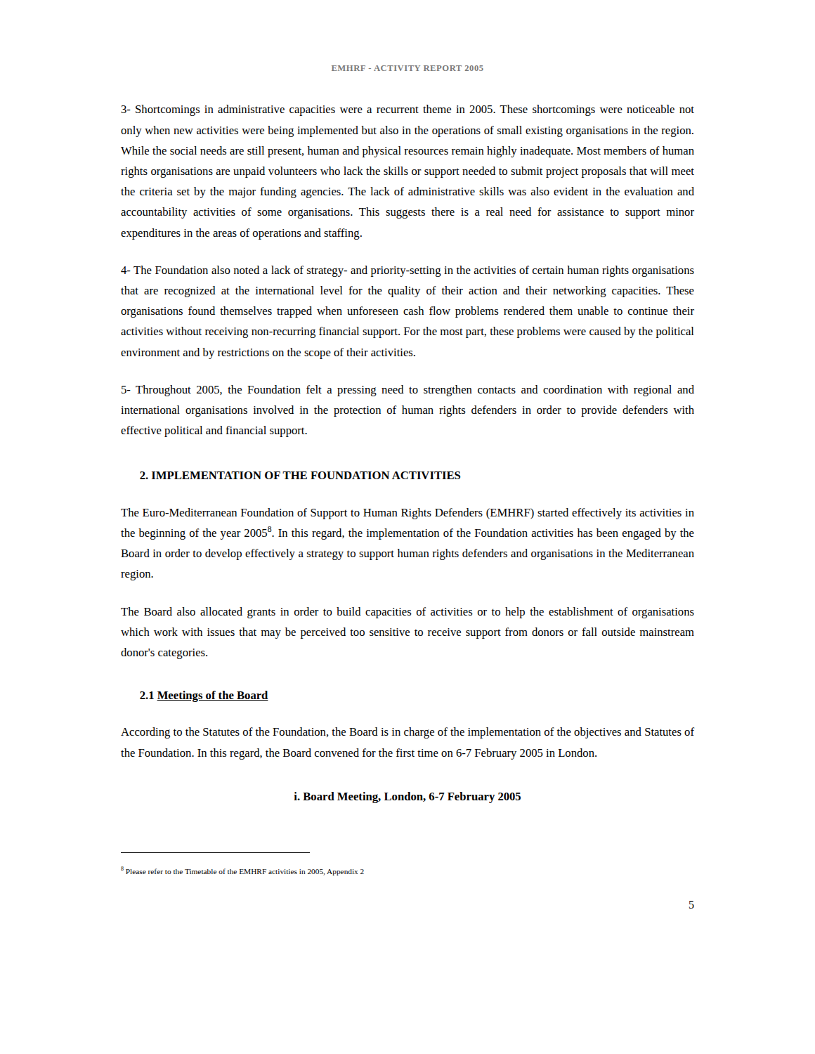EMHRF - ACTIVITY REPORT 2005
3- Shortcomings in administrative capacities were a recurrent theme in 2005. These shortcomings were noticeable not only when new activities were being implemented but also in the operations of small existing organisations in the region. While the social needs are still present, human and physical resources remain highly inadequate. Most members of human rights organisations are unpaid volunteers who lack the skills or support needed to submit project proposals that will meet the criteria set by the major funding agencies. The lack of administrative skills was also evident in the evaluation and accountability activities of some organisations. This suggests there is a real need for assistance to support minor expenditures in the areas of operations and staffing.
4- The Foundation also noted a lack of strategy- and priority-setting in the activities of certain human rights organisations that are recognized at the international level for the quality of their action and their networking capacities. These organisations found themselves trapped when unforeseen cash flow problems rendered them unable to continue their activities without receiving non-recurring financial support. For the most part, these problems were caused by the political environment and by restrictions on the scope of their activities.
5- Throughout 2005, the Foundation felt a pressing need to strengthen contacts and coordination with regional and international organisations involved in the protection of human rights defenders in order to provide defenders with effective political and financial support.
2. IMPLEMENTATION OF THE FOUNDATION ACTIVITIES
The Euro-Mediterranean Foundation of Support to Human Rights Defenders (EMHRF) started effectively its activities in the beginning of the year 20058. In this regard, the implementation of the Foundation activities has been engaged by the Board in order to develop effectively a strategy to support human rights defenders and organisations in the Mediterranean region.
The Board also allocated grants in order to build capacities of activities or to help the establishment of organisations which work with issues that may be perceived too sensitive to receive support from donors or fall outside mainstream donor's categories.
2.1 Meetings of the Board
According to the Statutes of the Foundation, the Board is in charge of the implementation of the objectives and Statutes of the Foundation. In this regard, the Board convened for the first time on 6-7 February 2005 in London.
i. Board Meeting, London, 6-7 February 2005
8 Please refer to the Timetable of the EMHRF activities in 2005, Appendix 2
5